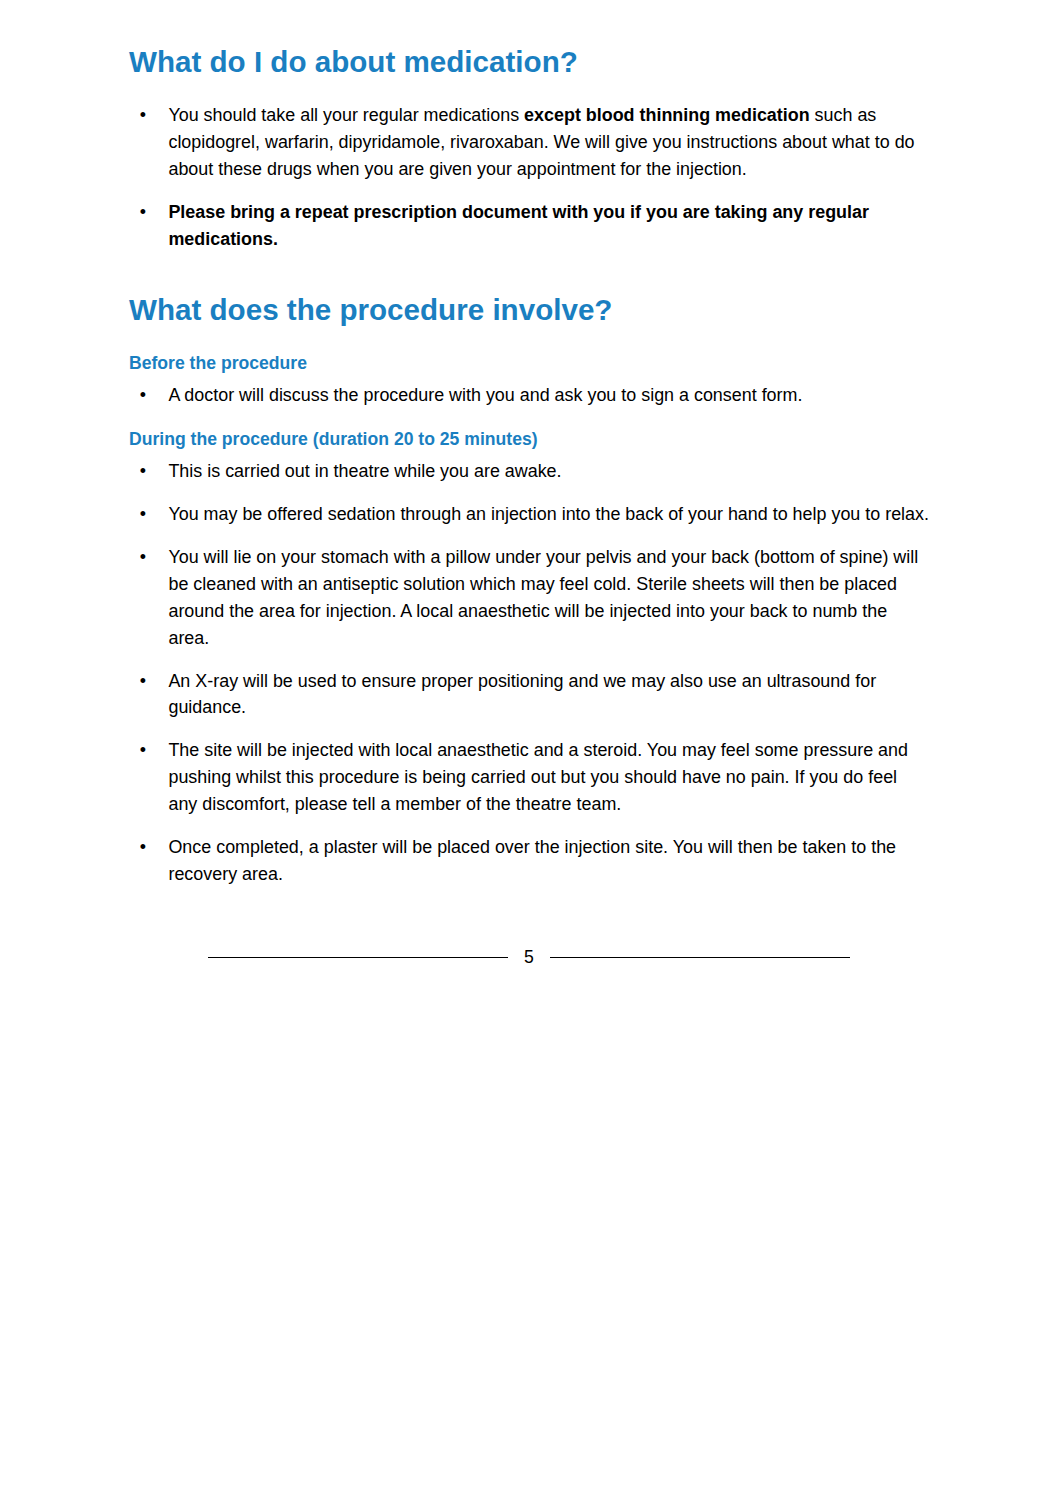What do I do about medication?
You should take all your regular medications except blood thinning medication such as clopidogrel, warfarin, dipyridamole, rivaroxaban. We will give you instructions about what to do about these drugs when you are given your appointment for the injection.
Please bring a repeat prescription document with you if you are taking any regular medications.
What does the procedure involve?
Before the procedure
A doctor will discuss the procedure with you and ask you to sign a consent form.
During the procedure (duration 20 to 25 minutes)
This is carried out in theatre while you are awake.
You may be offered sedation through an injection into the back of your hand to help you to relax.
You will lie on your stomach with a pillow under your pelvis and your back (bottom of spine) will be cleaned with an antiseptic solution which may feel cold. Sterile sheets will then be placed around the area for injection. A local anaesthetic will be injected into your back to numb the area.
An X-ray will be used to ensure proper positioning and we may also use an ultrasound for guidance.
The site will be injected with local anaesthetic and a steroid. You may feel some pressure and pushing whilst this procedure is being carried out but you should have no pain. If you do feel any discomfort, please tell a member of the theatre team.
Once completed, a plaster will be placed over the injection site. You will then be taken to the recovery area.
5